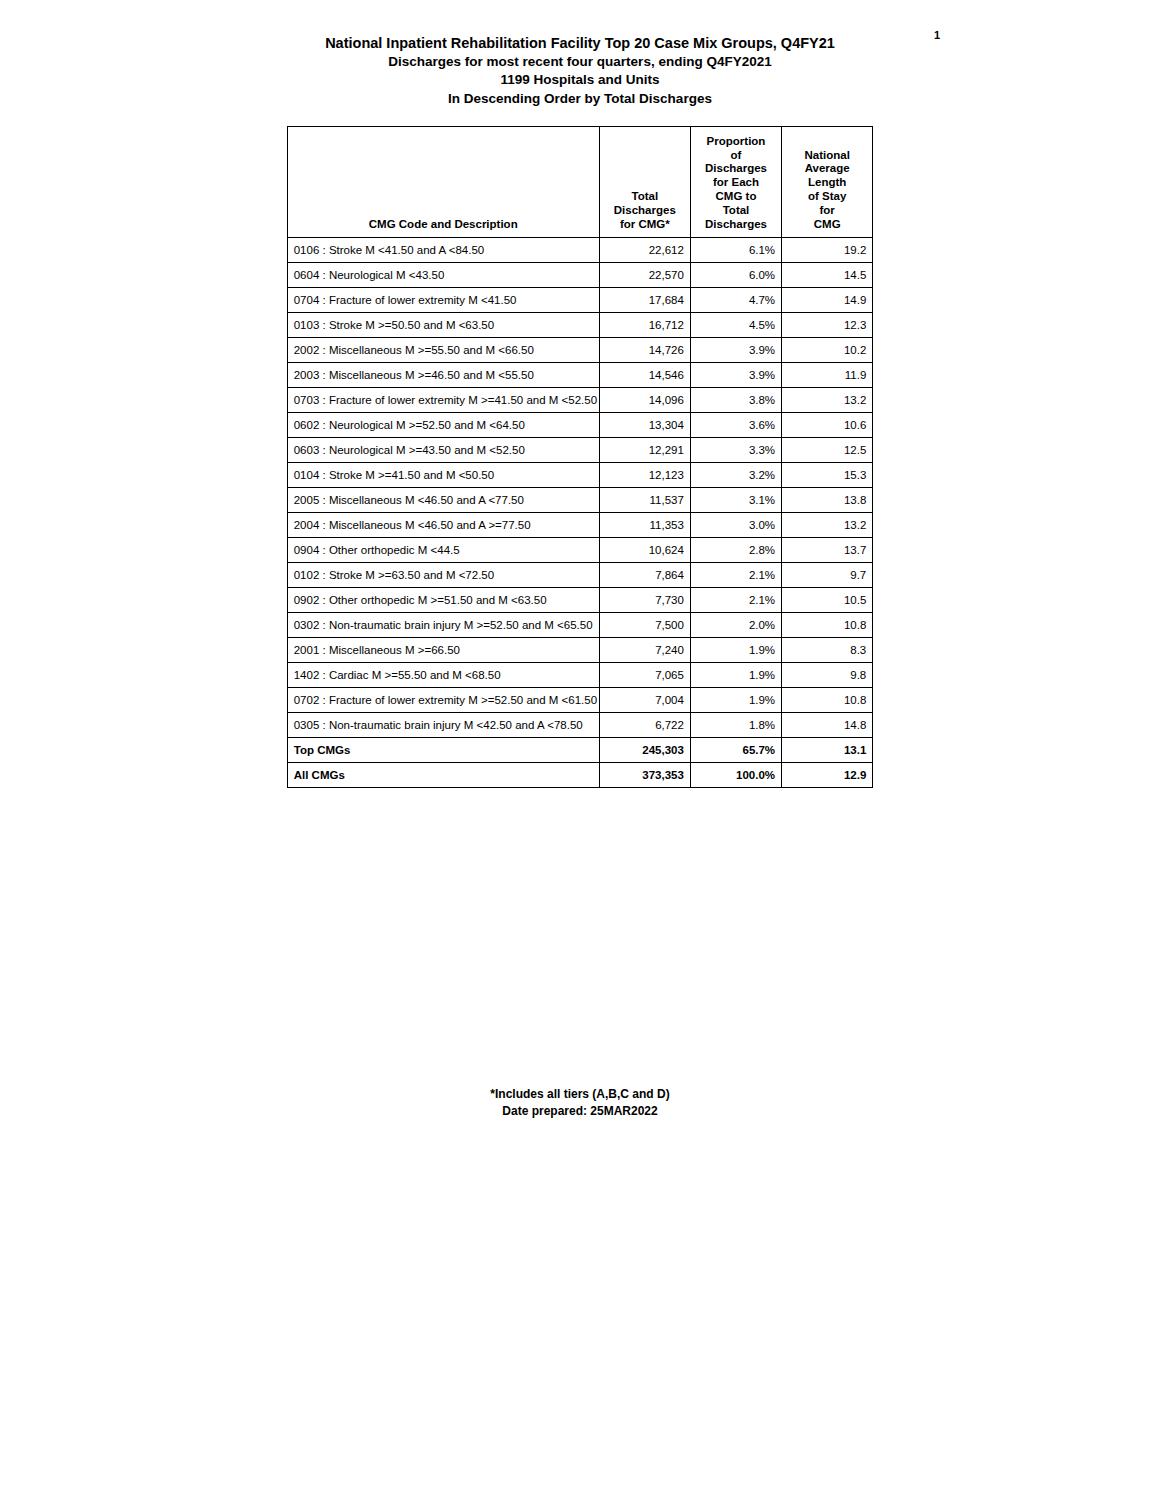1
National Inpatient Rehabilitation Facility Top 20 Case Mix Groups, Q4FY21
Discharges for most recent four quarters, ending Q4FY2021
1199 Hospitals and Units
In Descending Order by Total Discharges
| CMG Code and Description | Total Discharges for CMG* | Proportion of Discharges for Each CMG to Total Discharges | National Average Length of Stay for CMG |
| --- | --- | --- | --- |
| 0106 : Stroke M <41.50 and A <84.50 | 22,612 | 6.1% | 19.2 |
| 0604 : Neurological M <43.50 | 22,570 | 6.0% | 14.5 |
| 0704 : Fracture of lower extremity M <41.50 | 17,684 | 4.7% | 14.9 |
| 0103 : Stroke M >=50.50 and M <63.50 | 16,712 | 4.5% | 12.3 |
| 2002 : Miscellaneous M >=55.50 and M <66.50 | 14,726 | 3.9% | 10.2 |
| 2003 : Miscellaneous M >=46.50 and M <55.50 | 14,546 | 3.9% | 11.9 |
| 0703 : Fracture of lower extremity M >=41.50 and M <52.50 | 14,096 | 3.8% | 13.2 |
| 0602 : Neurological M >=52.50 and M <64.50 | 13,304 | 3.6% | 10.6 |
| 0603 : Neurological M >=43.50 and M <52.50 | 12,291 | 3.3% | 12.5 |
| 0104 : Stroke M >=41.50 and M <50.50 | 12,123 | 3.2% | 15.3 |
| 2005 : Miscellaneous M <46.50 and A <77.50 | 11,537 | 3.1% | 13.8 |
| 2004 : Miscellaneous M <46.50 and A >=77.50 | 11,353 | 3.0% | 13.2 |
| 0904 : Other orthopedic M <44.5 | 10,624 | 2.8% | 13.7 |
| 0102 : Stroke M >=63.50 and M <72.50 | 7,864 | 2.1% | 9.7 |
| 0902 : Other orthopedic M >=51.50 and M <63.50 | 7,730 | 2.1% | 10.5 |
| 0302 : Non-traumatic brain injury M >=52.50 and M <65.50 | 7,500 | 2.0% | 10.8 |
| 2001 : Miscellaneous M >=66.50 | 7,240 | 1.9% | 8.3 |
| 1402 : Cardiac M >=55.50 and M <68.50 | 7,065 | 1.9% | 9.8 |
| 0702 : Fracture of lower extremity M >=52.50 and M <61.50 | 7,004 | 1.9% | 10.8 |
| 0305 : Non-traumatic brain injury M <42.50 and A <78.50 | 6,722 | 1.8% | 14.8 |
| Top CMGs | 245,303 | 65.7% | 13.1 |
| All CMGs | 373,353 | 100.0% | 12.9 |
*Includes all tiers (A,B,C and D)
Date prepared: 25MAR2022